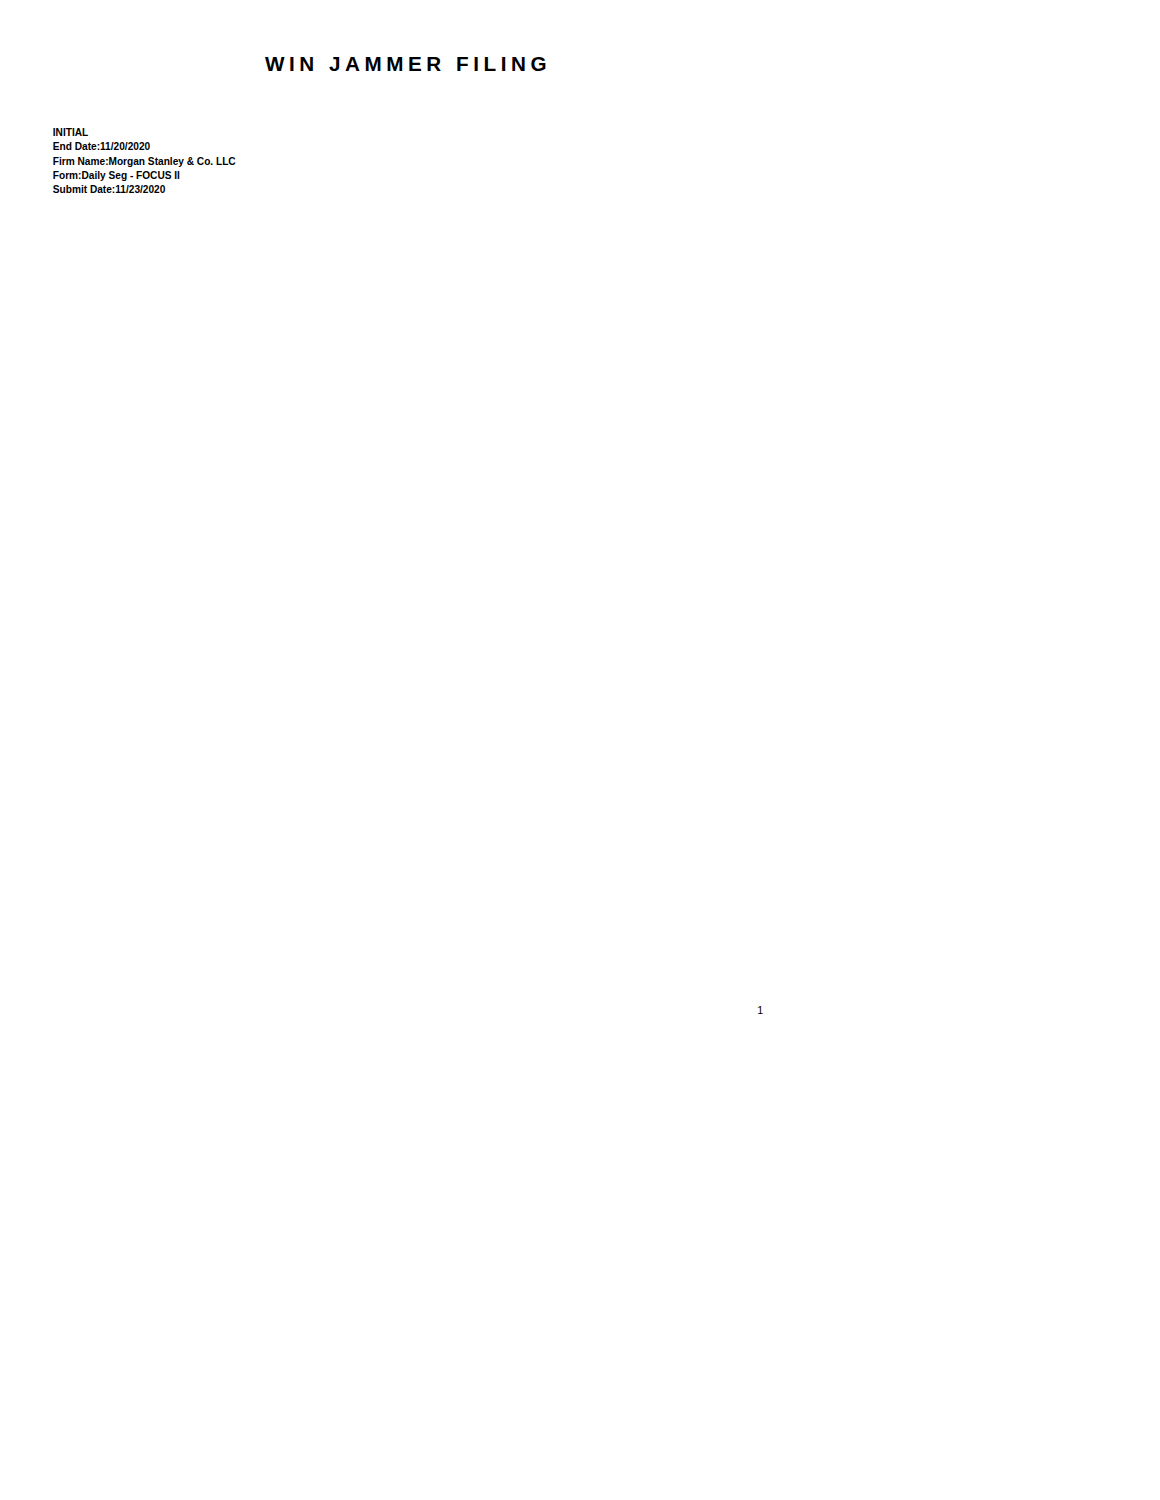WIN JAMMER FILING
INITIAL
End Date:11/20/2020
Firm Name:Morgan Stanley & Co. LLC
Form:Daily Seg - FOCUS II
Submit Date:11/23/2020
1